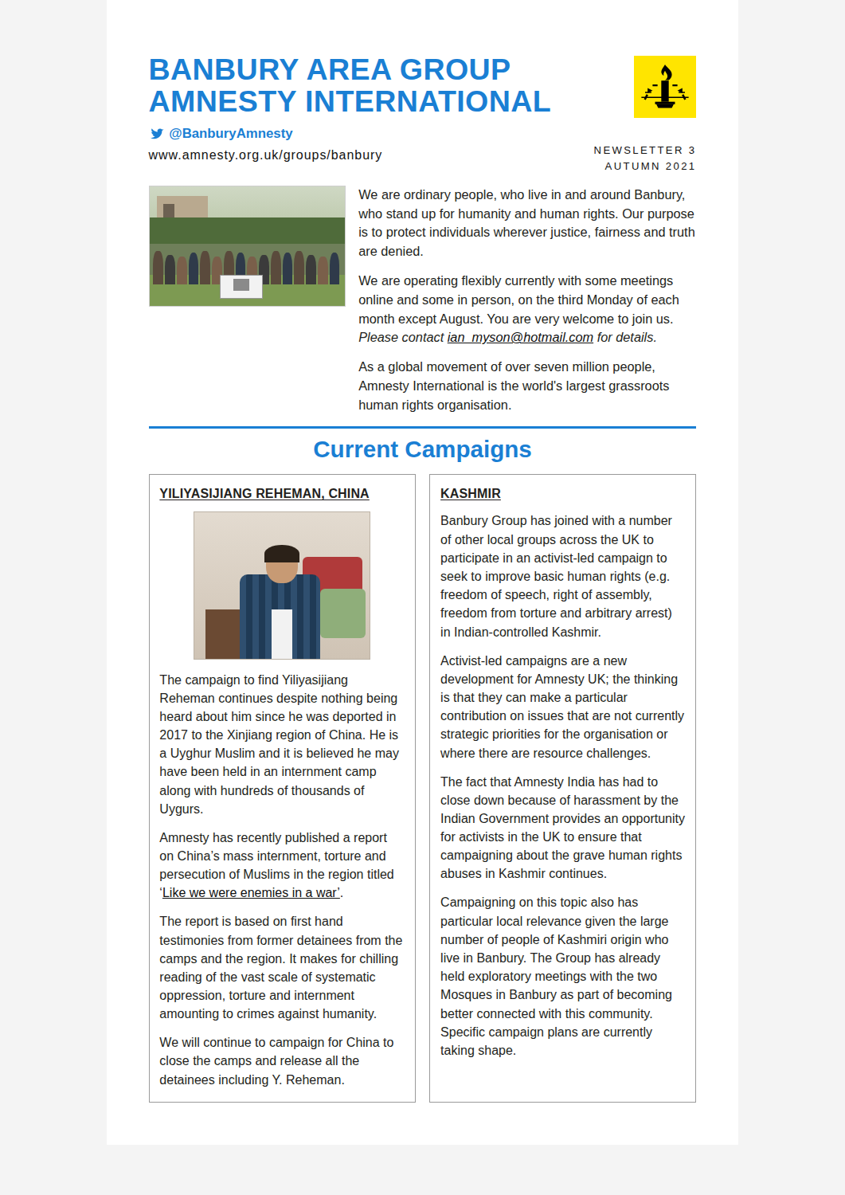BANBURY AREA GROUP
AMNESTY INTERNATIONAL
@BanburyAmnesty
www.amnesty.org.uk/groups/banbury
NEWSLETTER 3
AUTUMN 2021
We are ordinary people, who live in and around Banbury, who stand up for humanity and human rights. Our purpose is to protect individuals wherever justice, fairness and truth are denied.
We are operating flexibly currently with some meetings online and some in person, on the third Monday of each month except August. You are very welcome to join us. Please contact ian_myson@hotmail.com for details.
As a global movement of over seven million people, Amnesty International is the world's largest grassroots human rights organisation.
Current Campaigns
YILIYASIJIANG REHEMAN, CHINA
The campaign to find Yiliyasijiang Reheman continues despite nothing being heard about him since he was deported in 2017 to the Xinjiang region of China. He is a Uyghur Muslim and it is believed he may have been held in an internment camp along with hundreds of thousands of Uygurs.
Amnesty has recently published a report on China’s mass internment, torture and persecution of Muslims in the region titled ‘Like we were enemies in a war’.
The report is based on first hand testimonies from former detainees from the camps and the region. It makes for chilling reading of the vast scale of systematic oppression, torture and internment amounting to crimes against humanity.
We will continue to campaign for China to close the camps and release all the detainees including Y. Reheman.
KASHMIR
Banbury Group has joined with a number of other local groups across the UK to participate in an activist-led campaign to seek to improve basic human rights (e.g. freedom of speech, right of assembly, freedom from torture and arbitrary arrest) in Indian-controlled Kashmir.
Activist-led campaigns are a new development for Amnesty UK; the thinking is that they can make a particular contribution on issues that are not currently strategic priorities for the organisation or where there are resource challenges.
The fact that Amnesty India has had to close down because of harassment by the Indian Government provides an opportunity for activists in the UK to ensure that campaigning about the grave human rights abuses in Kashmir continues.
Campaigning on this topic also has particular local relevance given the large number of people of Kashmiri origin who live in Banbury. The Group has already held exploratory meetings with the two Mosques in Banbury as part of becoming better connected with this community. Specific campaign plans are currently taking shape.